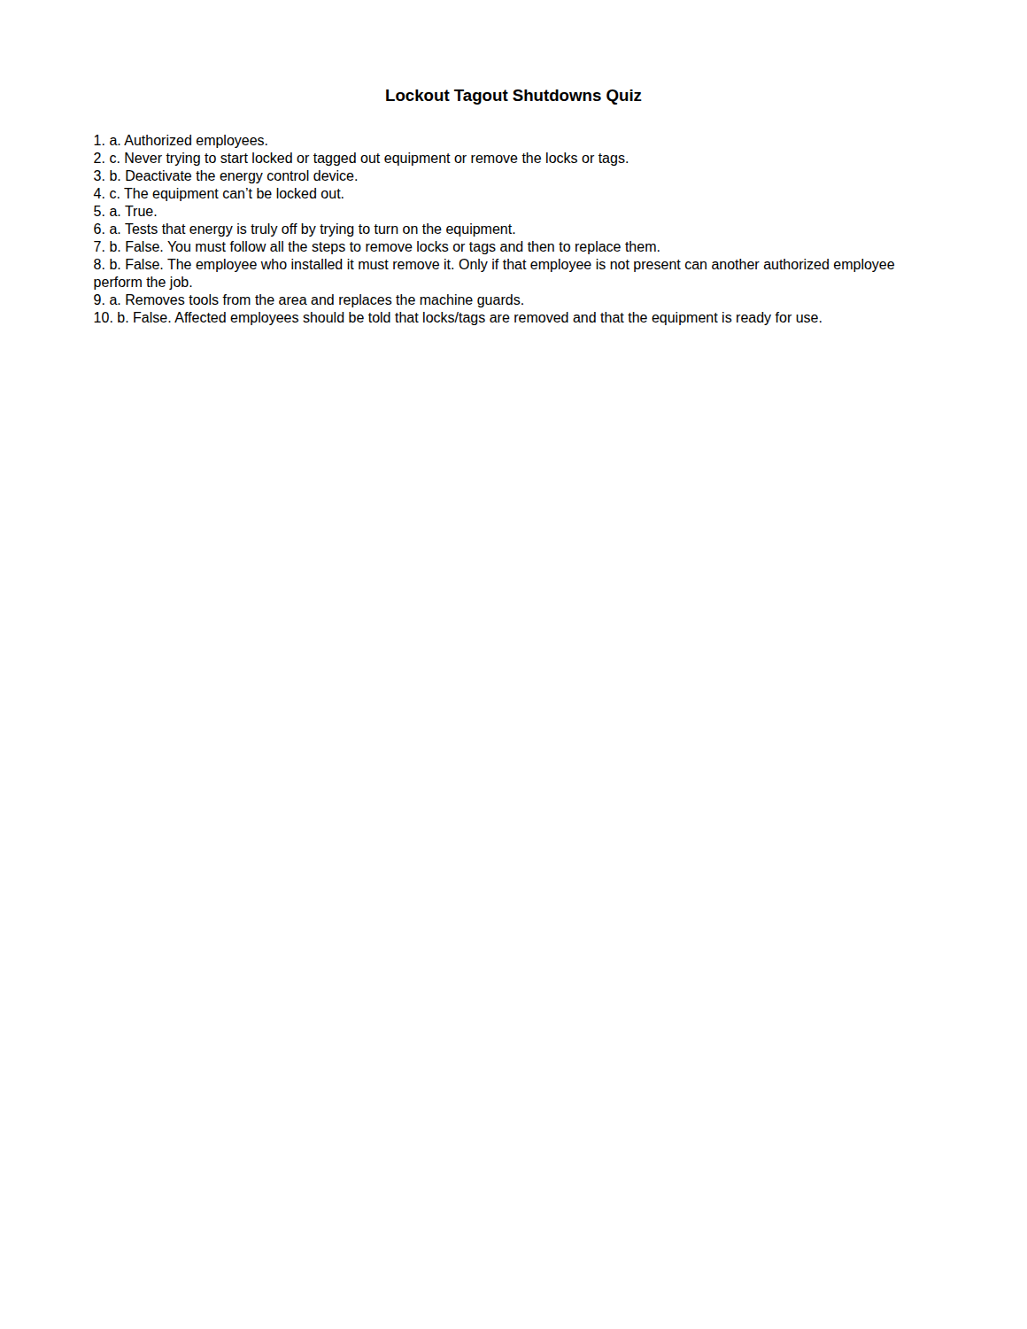Lockout Tagout Shutdowns Quiz
1. a. Authorized employees.
2. c. Never trying to start locked or tagged out equipment or remove the locks or tags.
3. b. Deactivate the energy control device.
4. c. The equipment can’t be locked out.
5. a. True.
6. a. Tests that energy is truly off by trying to turn on the equipment.
7. b. False. You must follow all the steps to remove locks or tags and then to replace them.
8. b. False. The employee who installed it must remove it. Only if that employee is not present can another authorized employee perform the job.
9. a. Removes tools from the area and replaces the machine guards.
10. b. False. Affected employees should be told that locks/tags are removed and that the equipment is ready for use.